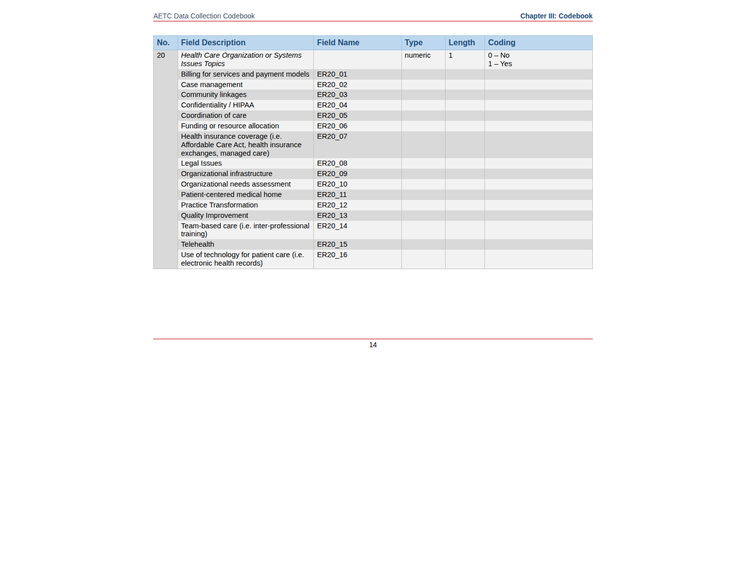AETC Data Collection Codebook
Chapter III: Codebook
| No. | Field Description | Field Name | Type | Length | Coding |
| --- | --- | --- | --- | --- | --- |
| 20 | Health Care Organization or Systems Issues Topics | | numeric | 1 | 0 – No 1 – Yes |
| Billing for services and payment models | ER20_01 | | | |
| Case management | ER20_02 | | | |
| Community linkages | ER20_03 | | | |
| Confidentiality / HIPAA | ER20_04 | | | |
| Coordination of care | ER20_05 | | | |
| Funding or resource allocation | ER20_06 | | | |
| Health insurance coverage (i.e. Affordable Care Act, health insurance exchanges, managed care) | ER20_07 | | | |
| Legal Issues | ER20_08 | | | |
| Organizational infrastructure | ER20_09 | | | |
| Organizational needs assessment | ER20_10 | | | |
| Patient-centered medical home | ER20_11 | | | |
| Practice Transformation | ER20_12 | | | |
| Quality Improvement | ER20_13 | | | |
| Team-based care (i.e. inter-professional training) | ER20_14 | | | |
| Telehealth | ER20_15 | | | |
| Use of technology for patient care (i.e. electronic health records) | ER20_16 | | | |
14